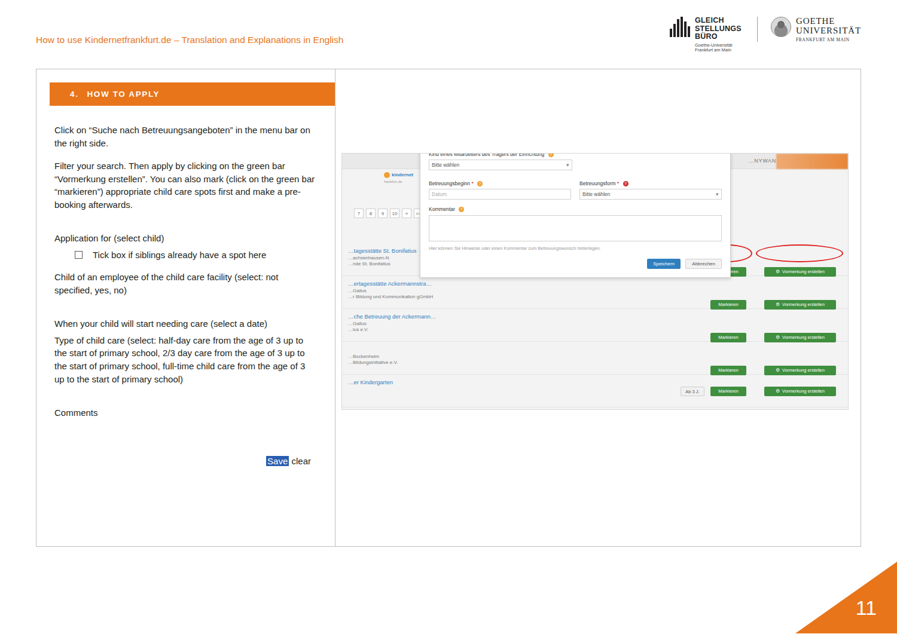How to use Kindernetfrankfurt.de – Translation and Explanations in English
GLEICH
STELLUNGS
BÜRO
Goethe-Universität
Frankfurt am Main
Goethe
Universität Frankfurt am Main
4. HOW TO APPLY
Click on “Suche nach Betreuungsangeboten” in the menu bar on the right side.
Filter your search. Then apply by clicking on the green bar “Vormerkung erstellen”. You can also mark (click on the green bar “markieren”) appropriate child care spots first and make a pre-booking afterwards.
Application for (select child)
Tick box if siblings already have a spot here
Child of an employee of the child care facility (select: not specified, yes, no)
When your child will start needing care (select a date)
Type of child care (select: half-day care from the age of 3 up to the start of primary school, 2/3 day care from the age of 3 up to the start of primary school, full-time child care from the age of 3 up to the start of primary school)
Comments
Save clear
…NYWAN
kindernet
frankfurt.de
78910»>>
…tagesstätte St. Bonifatius
…achsenhausen-N
…nde St. Bonifatius
Markieren
Vormerkung erstellen
…ertagesstätte Ackermannstra…
…Gallus
…r Bildung und Kommunikation gGmbH
Markieren
Vormerkung erstellen
…che Betreuung der Ackermann…
…Gallus
…lus e.V.
Markieren
Vormerkung erstellen
…Bockenheim
…Bildungsinitiative e.V.
Markieren
Vormerkung erstellen
…er Kindergarten
Ab 3 J.
Karte
Markieren
Vormerkung erstellen
×
Vormerkung für eine Betreuung in der Einrichtung Katholische Kindertagesstätte St. Bonifatius erstellen
Vormerkung für *
h h, geb. am 03.08.2017
In dieser Einrichtung wird bereits ein Geschwisterkind betreut. ?
Kind eines Mitarbeiters des Trägers der Einrichtung ?
Bitte wählen
Betreuungsbeginn * ?
Datum
Betreuungsform * ?
Bitte wählen
Kommentar ?
Hier können Sie Hinweise oder einen Kommentar zum Betreuungswunsch hinterlegen.
Speichern Abbrechen
11